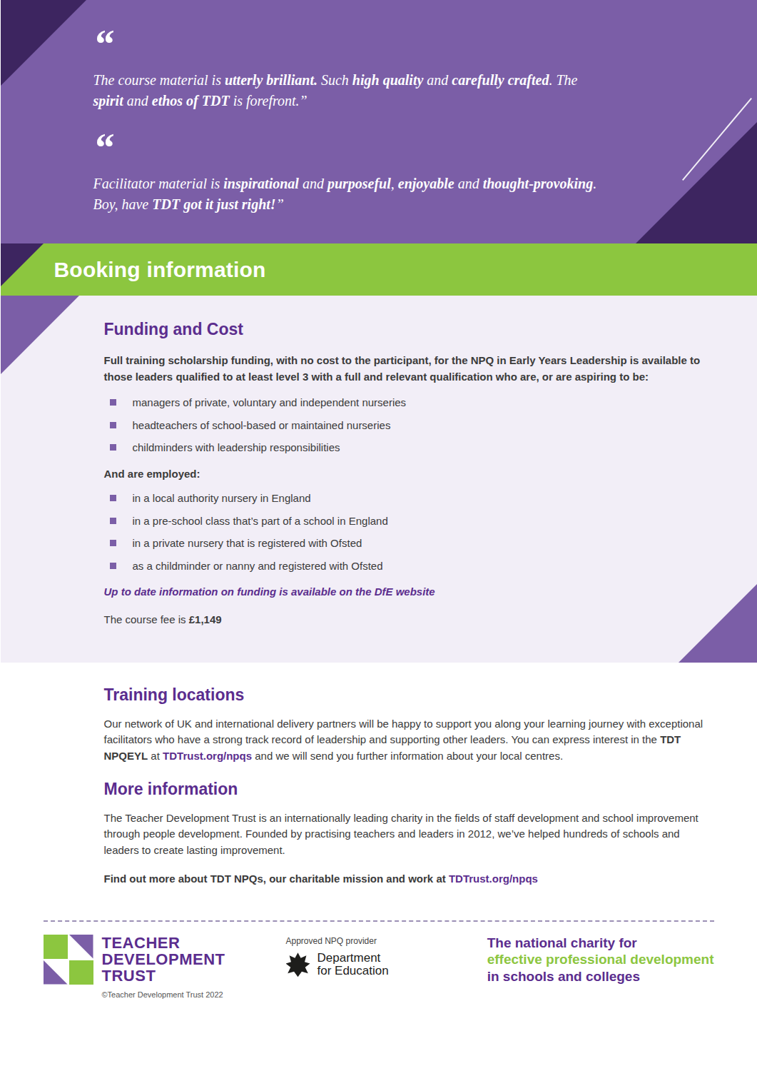“ The course material is utterly brilliant. Such high quality and carefully crafted. The spirit and ethos of TDT is forefront.”
“ Facilitator material is inspirational and purposeful, enjoyable and thought-provoking. Boy, have TDT got it just right!”
Booking information
Funding and Cost
Full training scholarship funding, with no cost to the participant, for the NPQ in Early Years Leadership is available to those leaders qualified to at least level 3 with a full and relevant qualification who are, or are aspiring to be:
managers of private, voluntary and independent nurseries
headteachers of school-based or maintained nurseries
childminders with leadership responsibilities
And are employed:
in a local authority nursery in England
in a pre-school class that’s part of a school in England
in a private nursery that is registered with Ofsted
as a childminder or nanny and registered with Ofsted
Up to date information on funding is available on the DfE website
The course fee is £1,149
Training locations
Our network of UK and international delivery partners will be happy to support you along your learning journey with exceptional facilitators who have a strong track record of leadership and supporting other leaders. You can express interest in the TDT NPQEYL at TDTrust.org/npqs and we will send you further information about your local centres.
More information
The Teacher Development Trust is an internationally leading charity in the fields of staff development and school improvement through people development. Founded by practising teachers and leaders in 2012, we’ve helped hundreds of schools and leaders to create lasting improvement.
Find out more about TDT NPQs, our charitable mission and work at TDTrust.org/npqs
TEACHER DEVELOPMENT TRUST ©Teacher Development Trust 2022
Approved NPQ provider
Department for Education
The national charity for
effective professional development
in schools and colleges